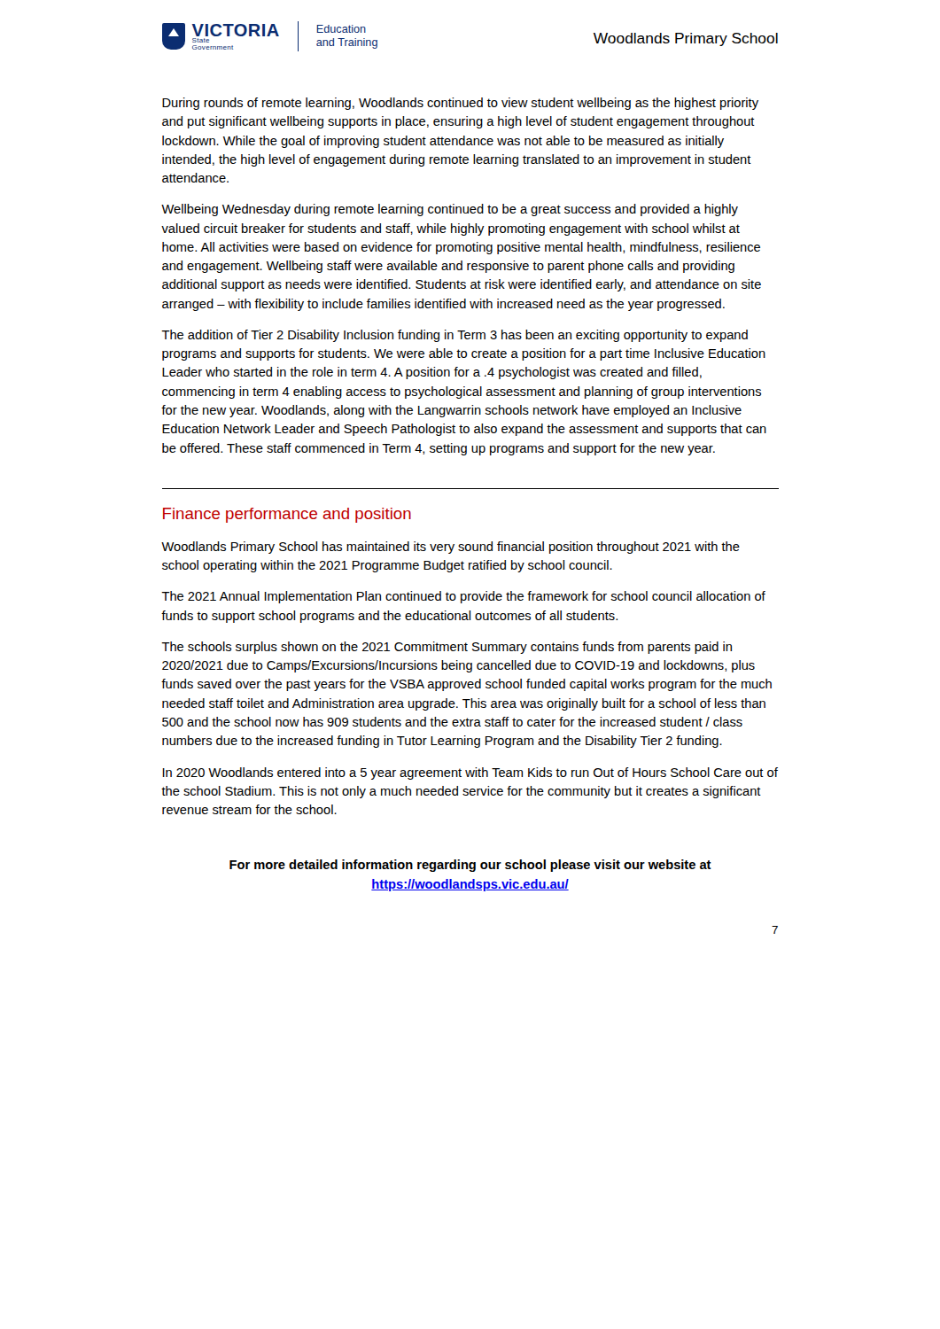VICTORIA State
Government
Education
and Training
Woodlands Primary School
During rounds of remote learning, Woodlands continued to view student wellbeing as the highest priority and put significant wellbeing supports in place, ensuring a high level of student engagement throughout lockdown. While the goal of improving student attendance was not able to be measured as initially intended, the high level of engagement during remote learning translated to an improvement in student attendance.
Wellbeing Wednesday during remote learning continued to be a great success and provided a highly valued circuit breaker for students and staff, while highly promoting engagement with school whilst at home. All activities were based on evidence for promoting positive mental health, mindfulness, resilience and engagement. Wellbeing staff were available and responsive to parent phone calls and providing additional support as needs were identified. Students at risk were identified early, and attendance on site arranged – with flexibility to include families identified with increased need as the year progressed.
The addition of Tier 2 Disability Inclusion funding in Term 3 has been an exciting opportunity to expand programs and supports for students. We were able to create a position for a part time Inclusive Education Leader who started in the role in term 4. A position for a .4 psychologist was created and filled, commencing in term 4 enabling access to psychological assessment and planning of group interventions for the new year. Woodlands, along with the Langwarrin schools network have employed an Inclusive Education Network Leader and Speech Pathologist to also expand the assessment and supports that can be offered. These staff commenced in Term 4, setting up programs and support for the new year.
Finance performance and position
Woodlands Primary School has maintained its very sound financial position throughout 2021 with the school operating within the 2021 Programme Budget ratified by school council.
The 2021 Annual Implementation Plan continued to provide the framework for school council allocation of funds to support school programs and the educational outcomes of all students.
The schools surplus shown on the 2021 Commitment Summary contains funds from parents paid in 2020/2021 due to Camps/Excursions/Incursions being cancelled due to COVID-19 and lockdowns, plus funds saved over the past years for the VSBA approved school funded capital works program for the much needed staff toilet and Administration area upgrade. This area was originally built for a school of less than 500 and the school now has 909 students and the extra staff to cater for the increased student / class numbers due to the increased funding in Tutor Learning Program and the Disability Tier 2 funding.
In 2020 Woodlands entered into a 5 year agreement with Team Kids to run Out of Hours School Care out of the school Stadium. This is not only a much needed service for the community but it creates a significant revenue stream for the school.
For more detailed information regarding our school please visit our website at
https://woodlandsps.vic.edu.au/
7